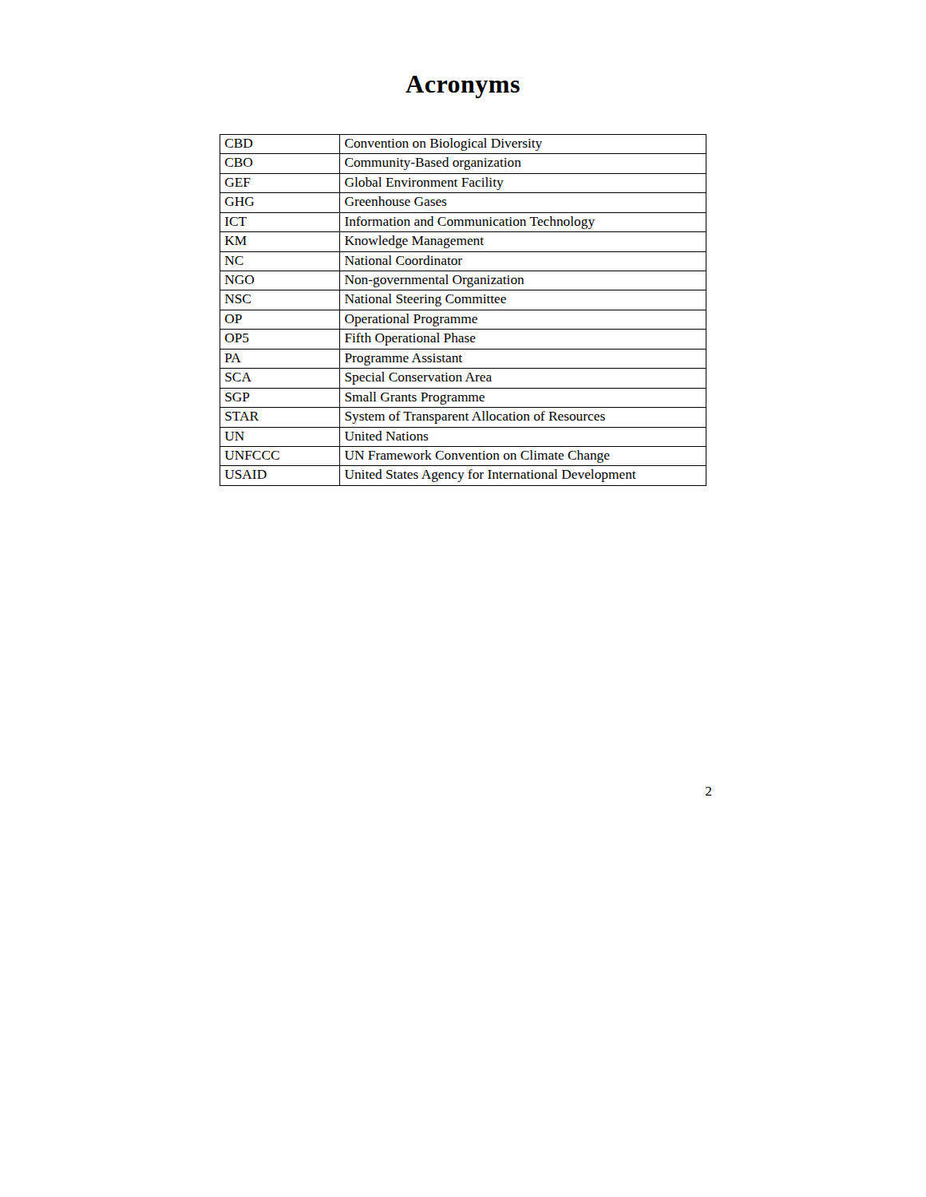Acronyms
| CBD | Convention on Biological Diversity |
| CBO | Community-Based organization |
| GEF | Global Environment Facility |
| GHG | Greenhouse Gases |
| ICT | Information and Communication Technology |
| KM | Knowledge Management |
| NC | National Coordinator |
| NGO | Non-governmental Organization |
| NSC | National Steering Committee |
| OP | Operational Programme |
| OP5 | Fifth Operational Phase |
| PA | Programme Assistant |
| SCA | Special Conservation Area |
| SGP | Small Grants Programme |
| STAR | System of Transparent Allocation of Resources |
| UN | United Nations |
| UNFCCC | UN Framework Convention on Climate Change |
| USAID | United States Agency for International Development |
2